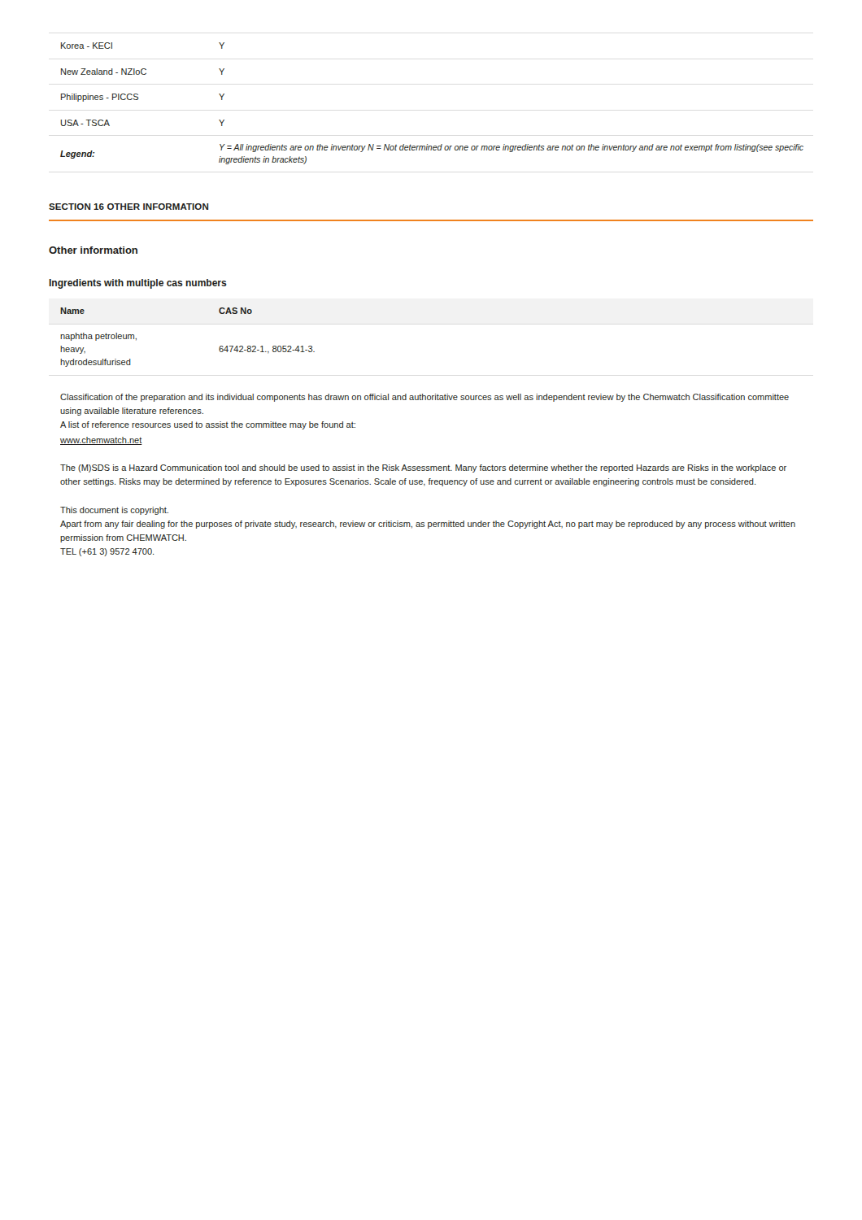| Korea - KECI | Y |
| New Zealand - NZIoC | Y |
| Philippines - PICCS | Y |
| USA - TSCA | Y |
| Legend: | Y = All ingredients are on the inventory N = Not determined or one or more ingredients are not on the inventory and are not exempt from listing(see specific ingredients in brackets) |
SECTION 16 OTHER INFORMATION
Other information
Ingredients with multiple cas numbers
| Name | CAS No |
| --- | --- |
| naphtha petroleum, heavy, hydrodesulfurised | 64742-82-1., 8052-41-3. |
Classification of the preparation and its individual components has drawn on official and authoritative sources as well as independent review by the Chemwatch Classification committee using available literature references.
A list of reference resources used to assist the committee may be found at:
www.chemwatch.net
The (M)SDS is a Hazard Communication tool and should be used to assist in the Risk Assessment. Many factors determine whether the reported Hazards are Risks in the workplace or other settings. Risks may be determined by reference to Exposures Scenarios. Scale of use, frequency of use and current or available engineering controls must be considered.
This document is copyright.
Apart from any fair dealing for the purposes of private study, research, review or criticism, as permitted under the Copyright Act, no part may be reproduced by any process without written permission from CHEMWATCH.
TEL (+61 3) 9572 4700.